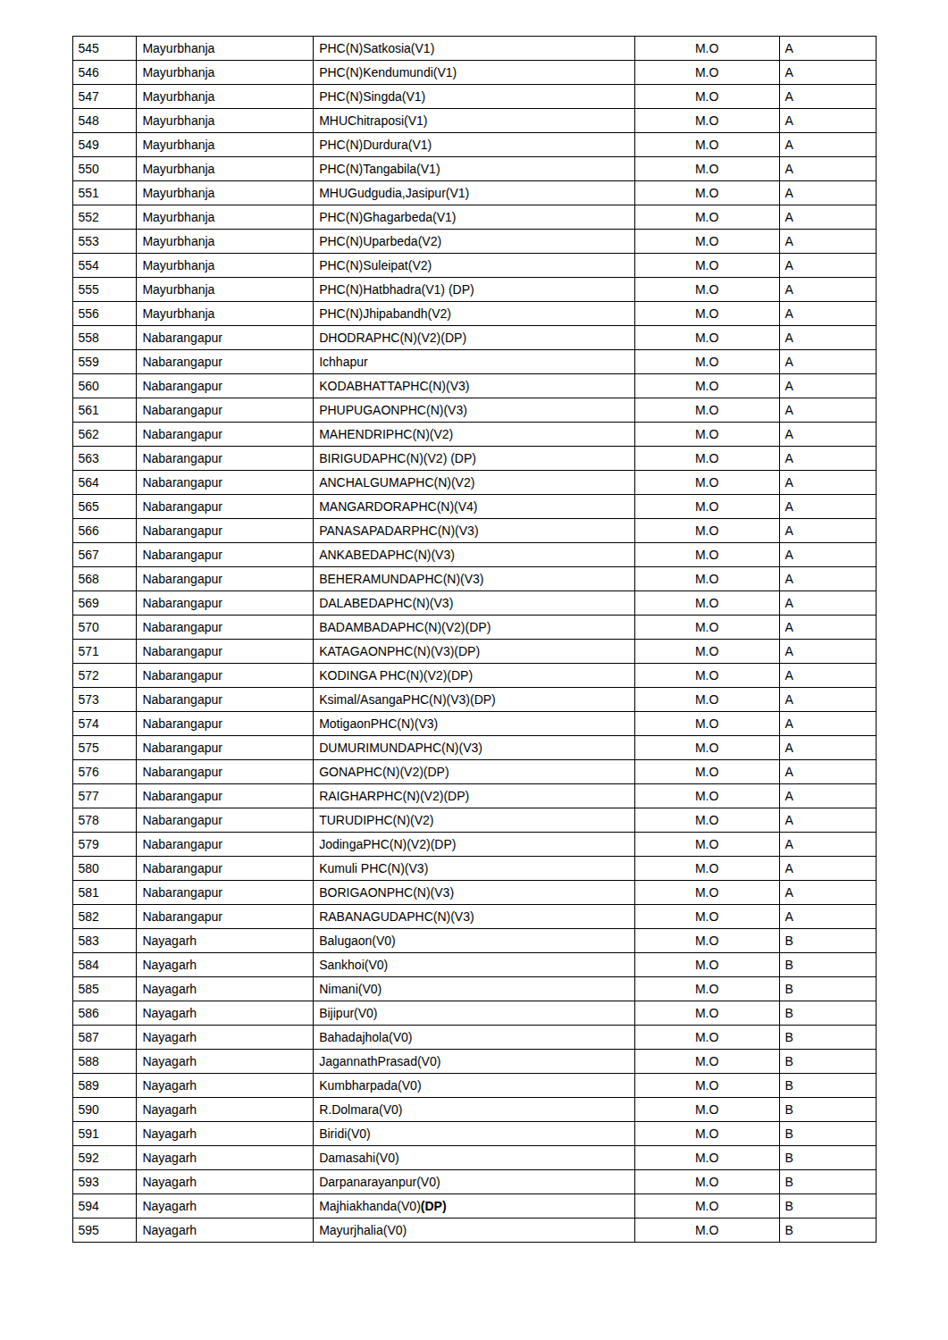| 545 | Mayurbhanja | PHC(N)Satkosia(V1) | M.O | A |
| 546 | Mayurbhanja | PHC(N)Kendumundi(V1) | M.O | A |
| 547 | Mayurbhanja | PHC(N)Singda(V1) | M.O | A |
| 548 | Mayurbhanja | MHUChitraposi(V1) | M.O | A |
| 549 | Mayurbhanja | PHC(N)Durdura(V1) | M.O | A |
| 550 | Mayurbhanja | PHC(N)Tangabila(V1) | M.O | A |
| 551 | Mayurbhanja | MHUGudgudia,Jasipur(V1) | M.O | A |
| 552 | Mayurbhanja | PHC(N)Ghagarbeda(V1) | M.O | A |
| 553 | Mayurbhanja | PHC(N)Uparbeda(V2) | M.O | A |
| 554 | Mayurbhanja | PHC(N)Suleipat(V2) | M.O | A |
| 555 | Mayurbhanja | PHC(N)Hatbhadra(V1) (DP) | M.O | A |
| 556 | Mayurbhanja | PHC(N)Jhipabandh(V2) | M.O | A |
| 558 | Nabarangapur | DHODRAPHC(N)(V2)(DP) | M.O | A |
| 559 | Nabarangapur | Ichhapur | M.O | A |
| 560 | Nabarangapur | KODABHATTAPHC(N)(V3) | M.O | A |
| 561 | Nabarangapur | PHUPUGAONPHC(N)(V3) | M.O | A |
| 562 | Nabarangapur | MAHENDRIPHC(N)(V2) | M.O | A |
| 563 | Nabarangapur | BIRIGUDAPHC(N)(V2) (DP) | M.O | A |
| 564 | Nabarangapur | ANCHALGUMAPHC(N)(V2) | M.O | A |
| 565 | Nabarangapur | MANGARDORAPHC(N)(V4) | M.O | A |
| 566 | Nabarangapur | PANASAPADARPHC(N)(V3) | M.O | A |
| 567 | Nabarangapur | ANKABEDAPHC(N)(V3) | M.O | A |
| 568 | Nabarangapur | BEHERAMUNDAPHC(N)(V3) | M.O | A |
| 569 | Nabarangapur | DALABEDAPHC(N)(V3) | M.O | A |
| 570 | Nabarangapur | BADAMBADAPHC(N)(V2)(DP) | M.O | A |
| 571 | Nabarangapur | KATAGAONPHC(N)(V3)(DP) | M.O | A |
| 572 | Nabarangapur | KODINGA PHC(N)(V2)(DP) | M.O | A |
| 573 | Nabarangapur | Ksimal/AsangaPHC(N)(V3)(DP) | M.O | A |
| 574 | Nabarangapur | MotigaonPHC(N)(V3) | M.O | A |
| 575 | Nabarangapur | DUMURIMUNDAPHC(N)(V3) | M.O | A |
| 576 | Nabarangapur | GONAPHC(N)(V2)(DP) | M.O | A |
| 577 | Nabarangapur | RAIGHARPHC(N)(V2)(DP) | M.O | A |
| 578 | Nabarangapur | TURUDIPHC(N)(V2) | M.O | A |
| 579 | Nabarangapur | JodingaPHC(N)(V2)(DP) | M.O | A |
| 580 | Nabarangapur | Kumuli PHC(N)(V3) | M.O | A |
| 581 | Nabarangapur | BORIGAONPHC(N)(V3) | M.O | A |
| 582 | Nabarangapur | RABANAGUDAPHC(N)(V3) | M.O | A |
| 583 | Nayagarh | Balugaon(V0) | M.O | B |
| 584 | Nayagarh | Sankhoi(V0) | M.O | B |
| 585 | Nayagarh | Nimani(V0) | M.O | B |
| 586 | Nayagarh | Bijipur(V0) | M.O | B |
| 587 | Nayagarh | Bahadajhola(V0) | M.O | B |
| 588 | Nayagarh | JagannathPrasad(V0) | M.O | B |
| 589 | Nayagarh | Kumbharpada(V0) | M.O | B |
| 590 | Nayagarh | R.Dolmara(V0) | M.O | B |
| 591 | Nayagarh | Biridi(V0) | M.O | B |
| 592 | Nayagarh | Damasahi(V0) | M.O | B |
| 593 | Nayagarh | Darpanarayanpur(V0) | M.O | B |
| 594 | Nayagarh | Majhiakhanda(V0) (DP) | M.O | B |
| 595 | Nayagarh | Mayurjhalia(V0) | M.O | B |